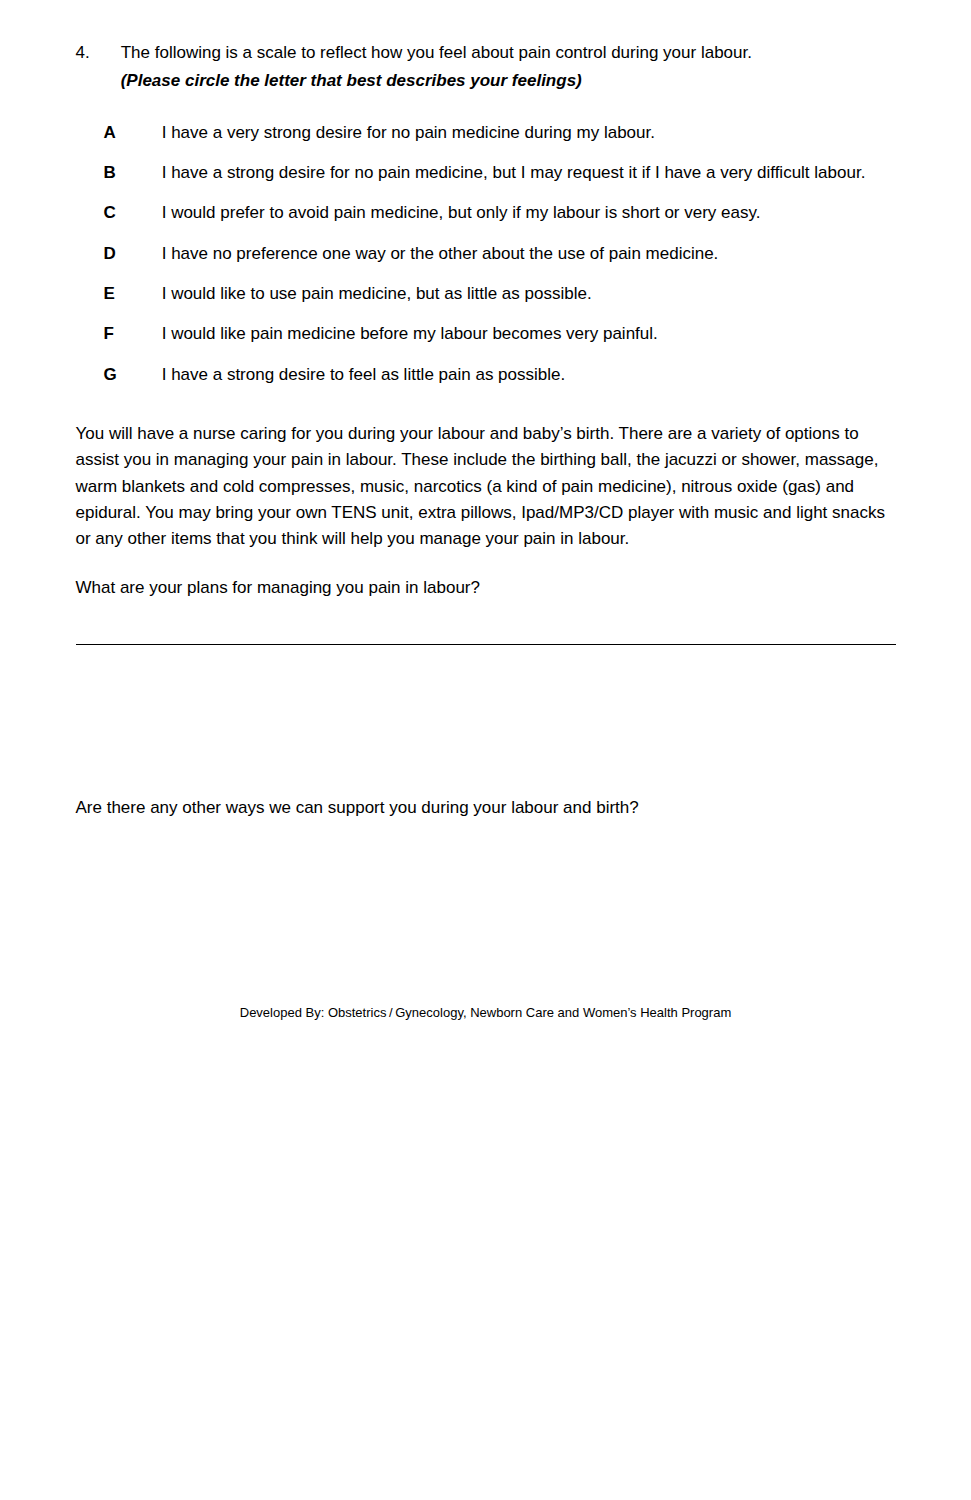4.
The following is a scale to reflect how you feel about pain control during your labour. (Please circle the letter that best describes your feelings)
| A | I have a very strong desire for no pain medicine during my labour. |
| B | I have a strong desire for no pain medicine, but I may request it if I have a very difficult labour. |
| C | I would prefer to avoid pain medicine, but only if my labour is short or very easy. |
| D | I have no preference one way or the other about the use of pain medicine. |
| E | I would like to use pain medicine, but as little as possible. |
| F | I would like pain medicine before my labour becomes very painful. |
| G | I have a strong desire to feel as little pain as possible. |
You will have a nurse caring for you during your labour and baby’s birth. There are a variety of options to assist you in managing your pain in labour. These include the birthing ball, the jacuzzi or shower, massage, warm blankets and cold compresses, music, narcotics (a kind of pain medicine), nitrous oxide (gas) and epidural. You may bring your own TENS unit, extra pillows, Ipad/MP3/CD player with music and light snacks or any other items that you think will help you manage your pain in labour.
What are your plans for managing you pain in labour?
Are there any other ways we can support you during your labour and birth?
Developed By: Obstetrics / Gynecology, Newborn Care and Women’s Health Program